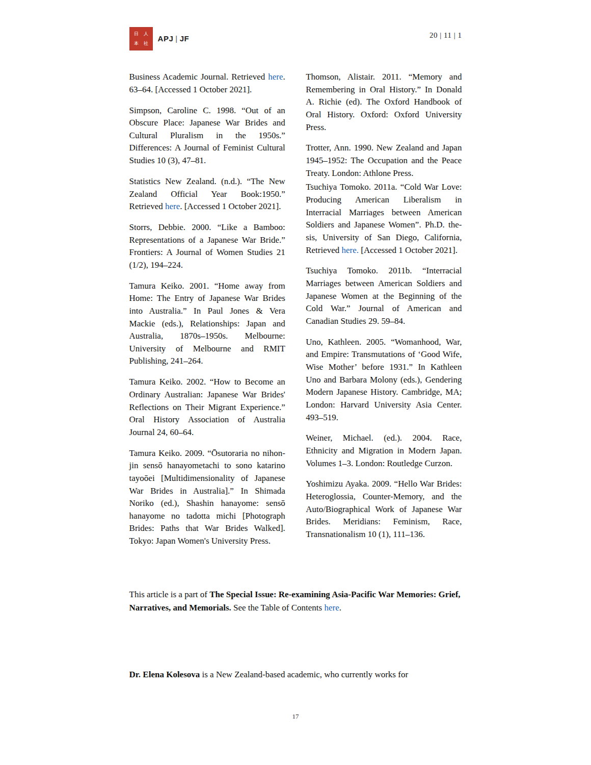日人 本社
APJ|JF
20 | 11 | 1
Business Academic Journal. Retrieved here. 63–64. [Accessed 1 October 2021].
Simpson, Caroline C. 1998. “Out of an Obscure Place: Japanese War Brides and Cultural Pluralism in the 1950s.” Differences: A Journal of Feminist Cultural Studies 10 (3), 47–81.
Statistics New Zealand. (n.d.). “The New Zealand Official Year Book:1950.” Retrieved here. [Accessed 1 October 2021].
Storrs, Debbie. 2000. “Like a Bamboo: Representations of a Japanese War Bride.” Frontiers: A Journal of Women Studies 21 (1/2), 194–224.
Tamura Keiko. 2001. “Home away from Home: The Entry of Japanese War Brides into Australia.” In Paul Jones & Vera Mackie (eds.), Relationships: Japan and Australia, 1870s–1950s. Melbourne: University of Melbourne and RMIT Publishing, 241–264.
Tamura Keiko. 2002. “How to Become an Ordinary Australian: Japanese War Brides' Reflections on Their Migrant Experience.” Oral History Association of Australia Journal 24, 60–64.
Tamura Keiko. 2009. “Ōsutoraria no nihonjin sensō hanayometachi to sono katarino tayoōei [Multidimensionality of Japanese War Brides in Australia].” In Shimada Noriko (ed.), Shashin hanayome: sensō hanayome no tadotta michi [Photograph Brides: Paths that War Brides Walked]. Tokyo: Japan Women's University Press.
Thomson, Alistair. 2011. “Memory and Remembering in Oral History.” In Donald A. Richie (ed). The Oxford Handbook of Oral History. Oxford: Oxford University Press.
Trotter, Ann. 1990. New Zealand and Japan 1945–1952: The Occupation and the Peace Treaty. London: Athlone Press.
Tsuchiya Tomoko. 2011a. “Cold War Love: Producing American Liberalism in Interracial Marriages between American Soldiers and Japanese Women”. Ph.D. thesis, University of San Diego, California, Retrieved here. [Accessed 1 October 2021].
Tsuchiya Tomoko. 2011b. “Interracial Marriages between American Soldiers and Japanese Women at the Beginning of the Cold War.” Journal of American and Canadian Studies 29. 59–84.
Uno, Kathleen. 2005. “Womanhood, War, and Empire: Transmutations of ‘Good Wife, Wise Mother’ before 1931.” In Kathleen Uno and Barbara Molony (eds.), Gendering Modern Japanese History. Cambridge, MA; London: Harvard University Asia Center. 493–519.
Weiner, Michael. (ed.). 2004. Race, Ethnicity and Migration in Modern Japan. Volumes 1–3. London: Routledge Curzon.
Yoshimizu Ayaka. 2009. “Hello War Brides: Heteroglossia, Counter-Memory, and the Auto/Biographical Work of Japanese War Brides. Meridians: Feminism, Race, Transnationalism 10 (1), 111–136.
This article is a part of The Special Issue: Re-examining Asia-Pacific War Memories: Grief, Narratives, and Memorials. See the Table of Contents here.
Dr. Elena Kolesova is a New Zealand-based academic, who currently works for
17